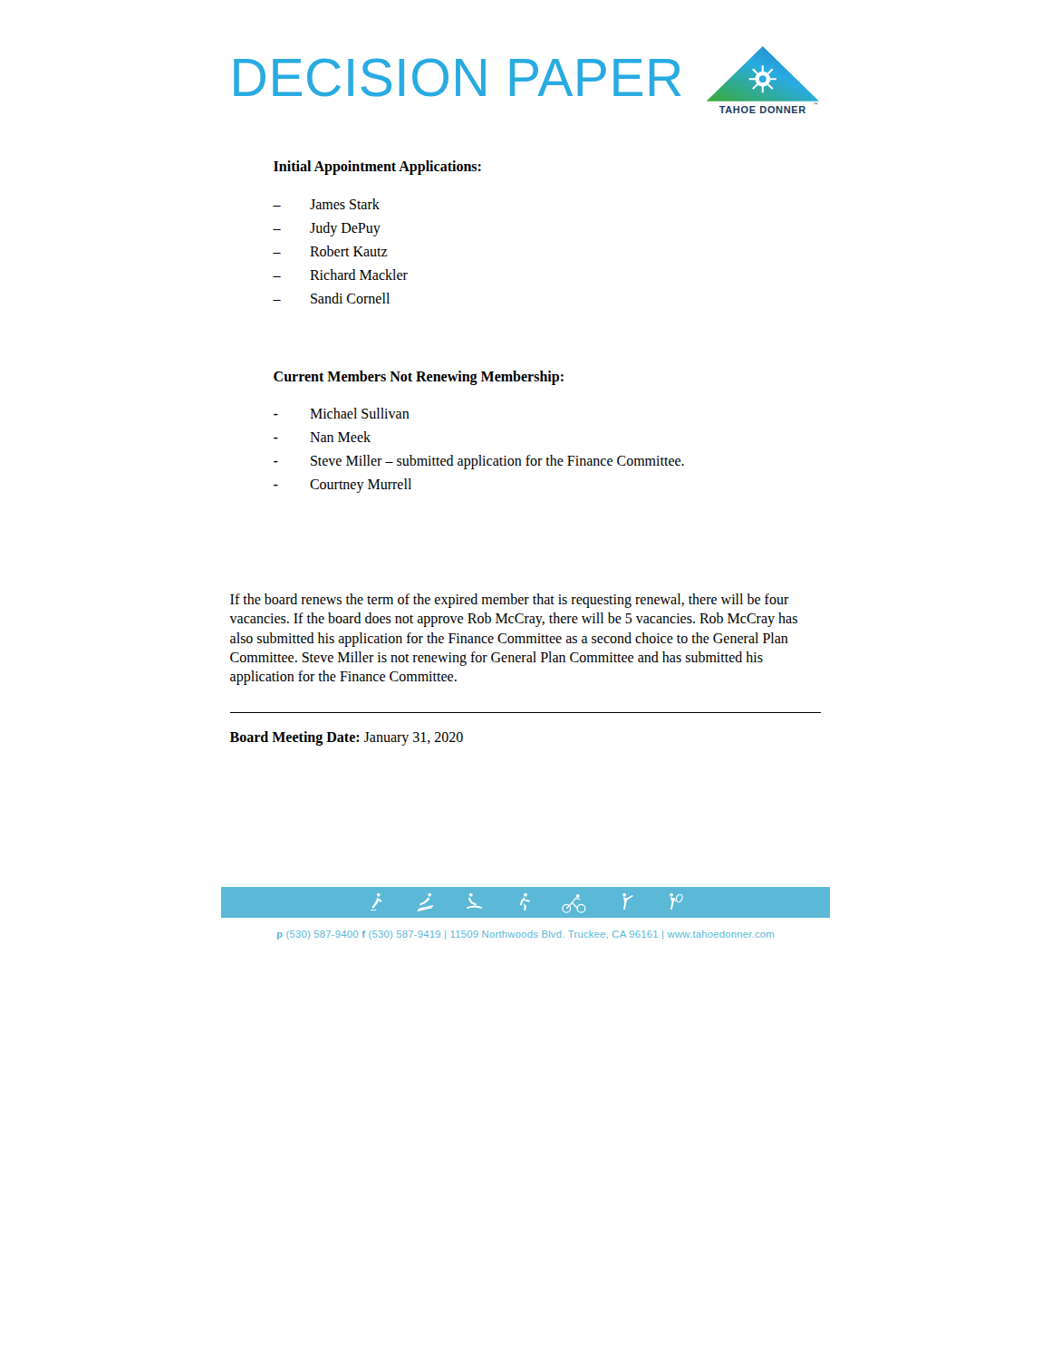DECISION PAPER
TAHOE DONNER ™
Initial Appointment Applications:
James Stark
Judy DePuy
Robert Kautz
Richard Mackler
Sandi Cornell
Current Members Not Renewing Membership:
Michael Sullivan
Nan Meek
Steve Miller – submitted application for the Finance Committee.
Courtney Murrell
If the board renews the term of the expired member that is requesting renewal, there will be four vacancies. If the board does not approve Rob McCray, there will be 5 vacancies. Rob McCray has also submitted his application for the Finance Committee as a second choice to the General Plan Committee. Steve Miller is not renewing for General Plan Committee and has submitted his application for the Finance Committee.
Board Meeting Date: January 31, 2020
p (530) 587-9400 f (530) 587-9419 | 11509 Northwoods Blvd. Truckee, CA 96161 | www.tahoedonner.com